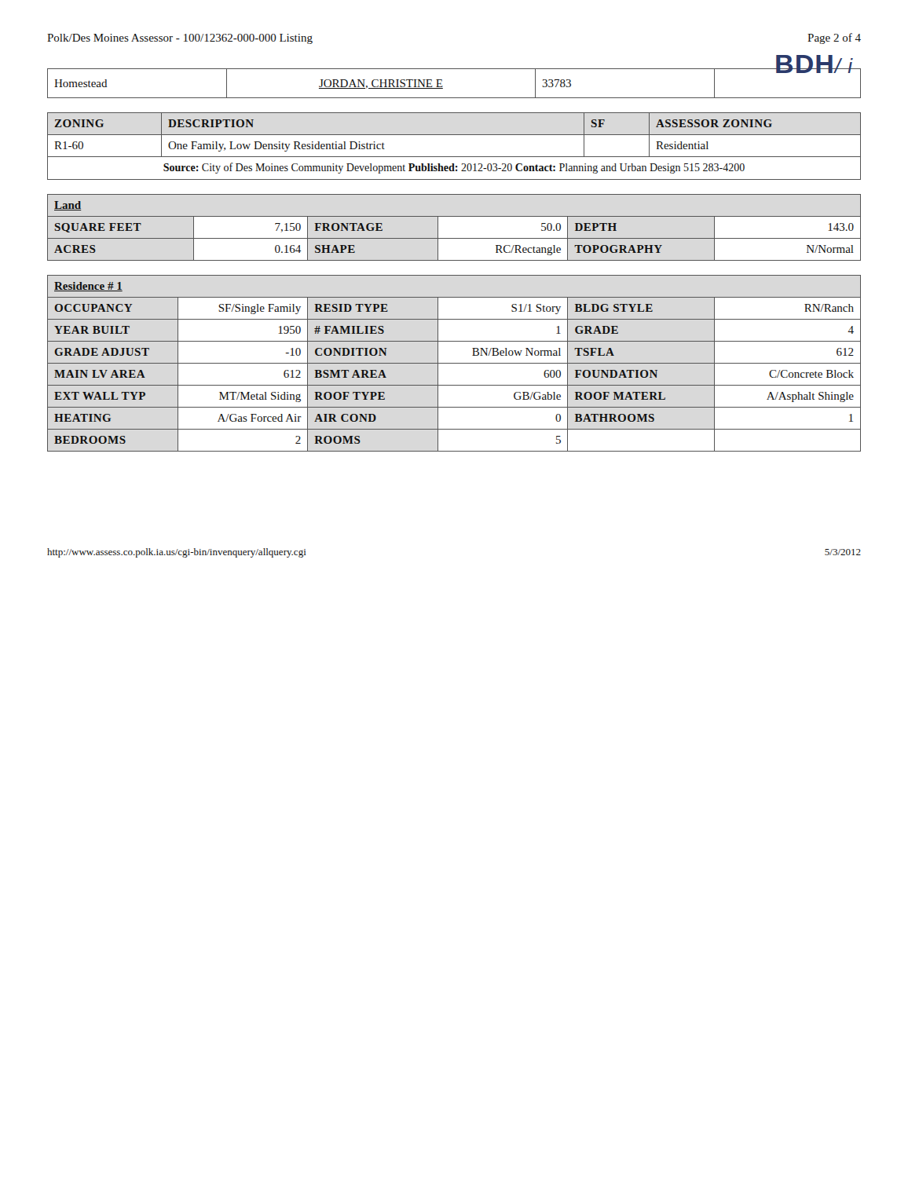Polk/Des Moines Assessor - 100/12362-000-000 Listing
Page 2 of 4
BDH/ i
| Homestead | JORDAN, CHRISTINE E | 33783 | |
| Zoning | Description | SF | Assessor Zoning |
| R1-60 | One Family, Low Density Residential District | | Residential |
| Source: City of Des Moines Community Development Published: 2012-03-20 Contact: Planning and Urban Design 515 283-4200 |
| Land |
| Square Feet | 7,150 | Frontage | 50.0 | Depth | 143.0 |
| Acres | 0.164 | Shape | RC/Rectangle | Topography | N/Normal |
| Residence # 1 |
| Occupancy | SF/Single Family | Resid Type | S1/1 Story | Bldg Style | RN/Ranch |
| Year Built | 1950 | # Families | 1 | Grade | 4 |
| Grade Adjust | -10 | Condition | BN/Below Normal | TSFLA | 612 |
| Main LV Area | 612 | Bsmt Area | 600 | Foundation | C/Concrete Block |
| Ext Wall Typ | MT/Metal Siding | Roof Type | GB/Gable | Roof Materl | A/Asphalt Shingle |
| Heating | A/Gas Forced Air | Air Cond | 0 | Bathrooms | 1 |
| Bedrooms | 2 | Rooms | 5 | | |
http://www.assess.co.polk.ia.us/cgi-bin/invenquery/allquery.cgi 5/3/2012